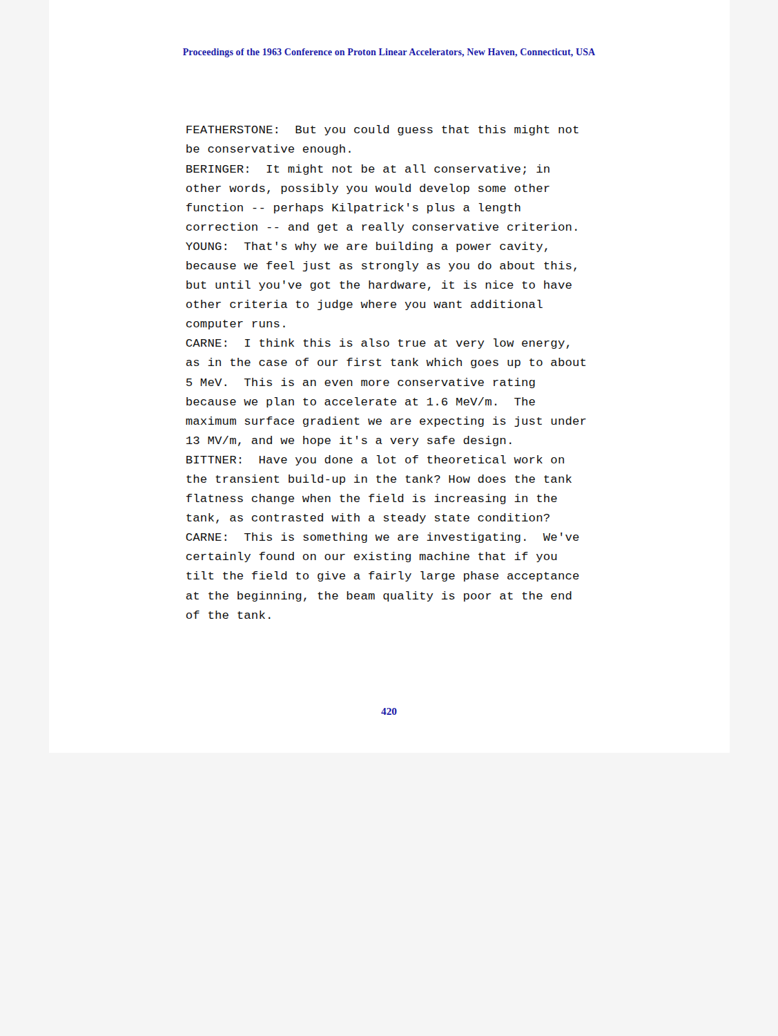Proceedings of the 1963 Conference on Proton Linear Accelerators, New Haven, Connecticut, USA
FEATHERSTONE: But you could guess that this might not be conservative enough.
BERINGER: It might not be at all conservative; in other words, possibly you would develop some other function -- perhaps Kilpatrick's plus a length correction -- and get a really conservative criterion.
YOUNG: That's why we are building a power cavity, because we feel just as strongly as you do about this, but until you've got the hardware, it is nice to have other criteria to judge where you want additional computer runs.
CARNE: I think this is also true at very low energy, as in the case of our first tank which goes up to about 5 MeV. This is an even more conservative rating because we plan to accelerate at 1.6 MeV/m. The maximum surface gradient we are expecting is just under 13 MV/m, and we hope it's a very safe design.
BITTNER: Have you done a lot of theoretical work on the transient build-up in the tank? How does the tank flatness change when the field is increasing in the tank, as contrasted with a steady state condition?
CARNE: This is something we are investigating. We've certainly found on our existing machine that if you tilt the field to give a fairly large phase acceptance at the beginning, the beam quality is poor at the end of the tank.
420